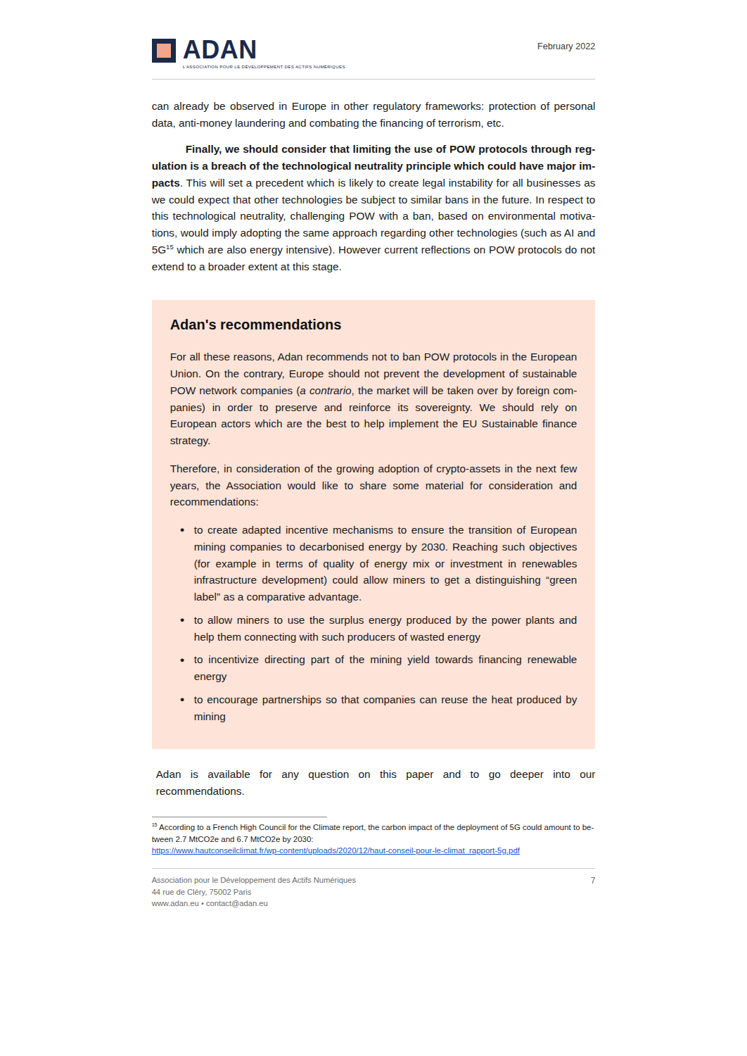ADAN
L'ASSOCIATION POUR LE DÉVELOPPEMENT DES ACTIFS NUMÉRIQUES
February 2022
can already be observed in Europe in other regulatory frameworks: protection of personal data, anti-money laundering and combating the financing of terrorism, etc.
Finally, we should consider that limiting the use of POW protocols through regulation is a breach of the technological neutrality principle which could have major impacts. This will set a precedent which is likely to create legal instability for all businesses as we could expect that other technologies be subject to similar bans in the future. In respect to this technological neutrality, challenging POW with a ban, based on environmental motivations, would imply adopting the same approach regarding other technologies (such as AI and 5G15 which are also energy intensive). However current reflections on POW protocols do not extend to a broader extent at this stage.
Adan's recommendations
For all these reasons, Adan recommends not to ban POW protocols in the European Union. On the contrary, Europe should not prevent the development of sustainable POW network companies (a contrario, the market will be taken over by foreign companies) in order to preserve and reinforce its sovereignty. We should rely on European actors which are the best to help implement the EU Sustainable finance strategy.
Therefore, in consideration of the growing adoption of crypto-assets in the next few years, the Association would like to share some material for consideration and recommendations:
to create adapted incentive mechanisms to ensure the transition of European mining companies to decarbonised energy by 2030. Reaching such objectives (for example in terms of quality of energy mix or investment in renewables infrastructure development) could allow miners to get a distinguishing “green label” as a comparative advantage.
to allow miners to use the surplus energy produced by the power plants and help them connecting with such producers of wasted energy
to incentivize directing part of the mining yield towards financing renewable energy
to encourage partnerships so that companies can reuse the heat produced by mining
Adan is available for any question on this paper and to go deeper into our recommendations.
15 According to a French High Council for the Climate report, the carbon impact of the deployment of 5G could amount to between 2.7 MtCO2e and 6.7 MtCO2e by 2030:
https://www.hautconseilclimat.fr/wp-content/uploads/2020/12/haut-conseil-pour-le-climat_rapport-5g.pdf
Association pour le Développement des Actifs Numériques
44 rue de Cléry, 75002 Paris
www.adan.eu • contact@adan.eu
7